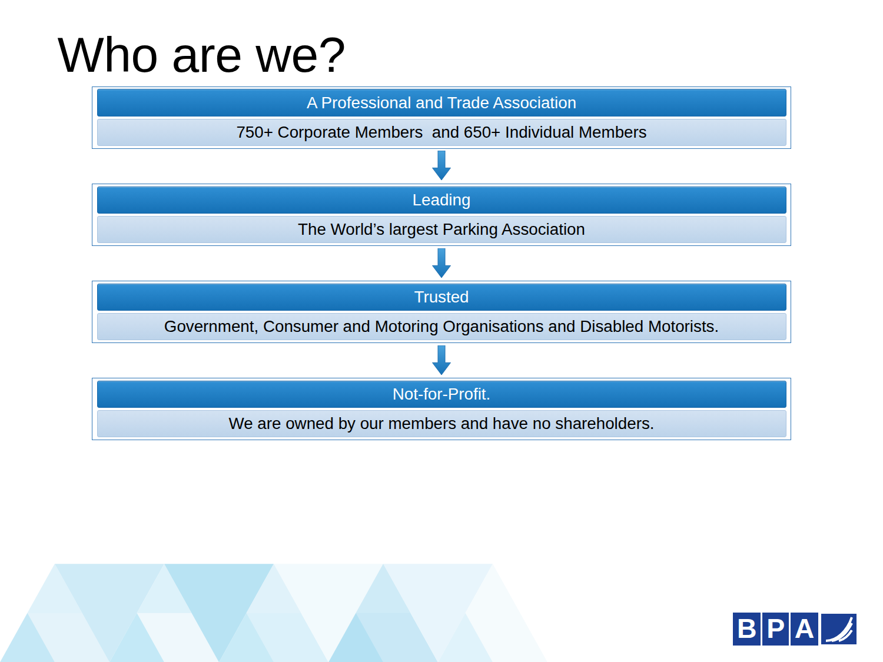Who are we?
A Professional and Trade Association
750+ Corporate Members and 650+ Individual Members
Leading
The World’s largest Parking Association
Trusted
Government, Consumer and Motoring Organisations and Disabled Motorists.
Not-for-Profit.
We are owned by our members and have no shareholders.
BPA